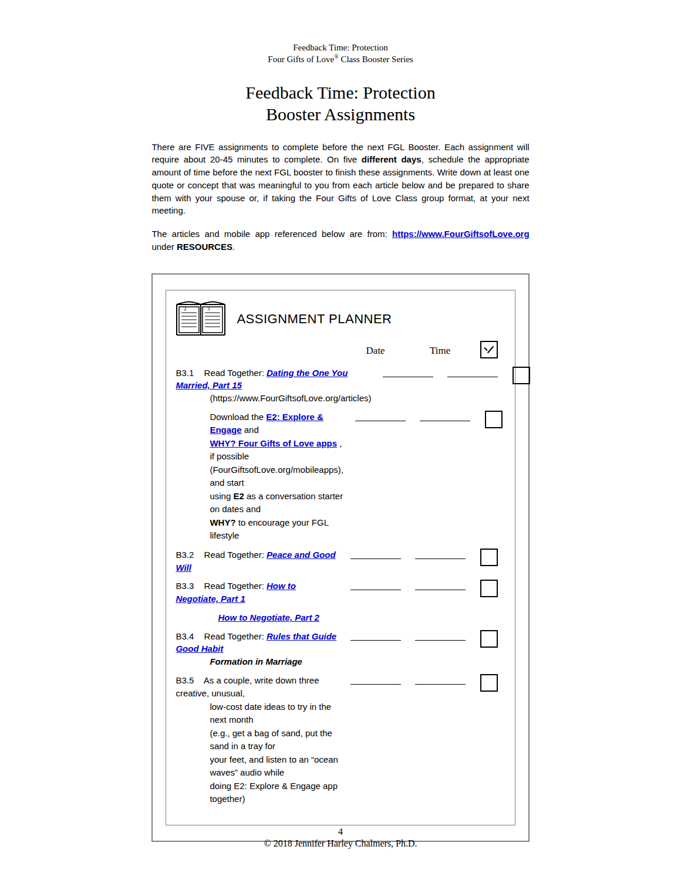Feedback Time: Protection
Four Gifts of Love® Class Booster Series
Feedback Time: Protection
Booster Assignments
There are FIVE assignments to complete before the next FGL Booster. Each assignment will require about 20-45 minutes to complete. On five different days, schedule the appropriate amount of time before the next FGL booster to finish these assignments. Write down at least one quote or concept that was meaningful to you from each article below and be prepared to share them with your spouse or, if taking the Four Gifts of Love Class group format, at your next meeting.
The articles and mobile app referenced below are from: https://www.FourGiftsofLove.org under RESOURCES.
2 3
ASSIGNMENT PLANNER
Date
Time
B3.1 Read Together: Dating the One You Married, Part 15 (https://www.FourGiftsofLove.org/articles)
Download the E2: Explore & Engage and WHY? Four Gifts of Love apps , if possible (FourGiftsofLove.org/mobileapps), and start using E2 as a conversation starter on dates and WHY? to encourage your FGL lifestyle
B3.2 Read Together: Peace and Good Will
B3.3 Read Together: How to Negotiate, Part 1
How to Negotiate, Part 2
B3.4 Read Together: Rules that Guide Good Habit Formation in Marriage
B3.5 As a couple, write down three creative, unusual, low-cost date ideas to try in the next month (e.g., get a bag of sand, put the sand in a tray for your feet, and listen to an “ocean waves” audio while doing E2: Explore & Engage app together)
4 © 2018 Jennifer Harley Chalmers, Ph.D.